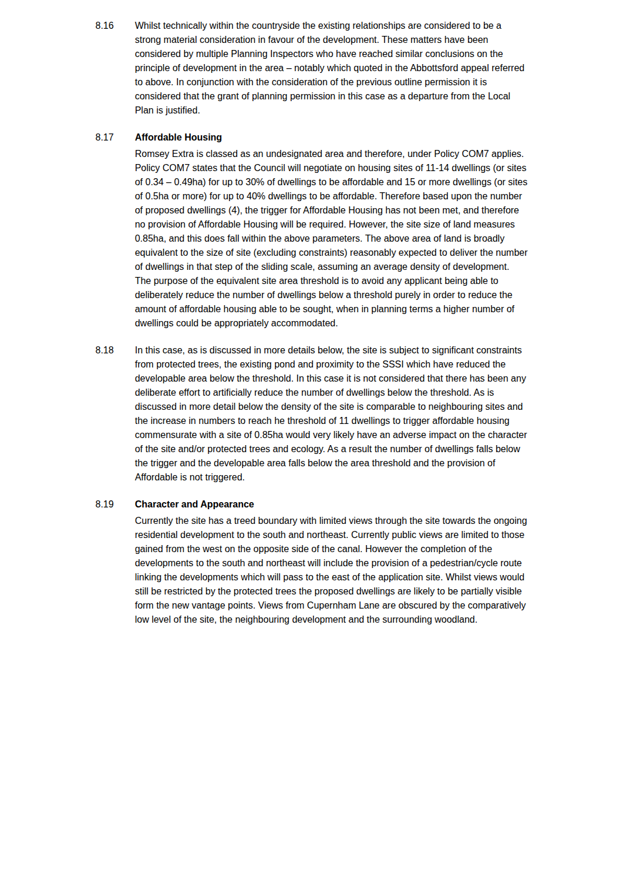8.16
Whilst technically within the countryside the existing relationships are considered to be a strong material consideration in favour of the development. These matters have been considered by multiple Planning Inspectors who have reached similar conclusions on the principle of development in the area – notably which quoted in the Abbottsford appeal referred to above. In conjunction with the consideration of the previous outline permission it is considered that the grant of planning permission in this case as a departure from the Local Plan is justified.
8.17
Affordable Housing
Romsey Extra is classed as an undesignated area and therefore, under Policy COM7 applies. Policy COM7 states that the Council will negotiate on housing sites of 11-14 dwellings (or sites of 0.34 – 0.49ha) for up to 30% of dwellings to be affordable and 15 or more dwellings (or sites of 0.5ha or more) for up to 40% dwellings to be affordable. Therefore based upon the number of proposed dwellings (4), the trigger for Affordable Housing has not been met, and therefore no provision of Affordable Housing will be required. However, the site size of land measures 0.85ha, and this does fall within the above parameters. The above area of land is broadly equivalent to the size of site (excluding constraints) reasonably expected to deliver the number of dwellings in that step of the sliding scale, assuming an average density of development. The purpose of the equivalent site area threshold is to avoid any applicant being able to deliberately reduce the number of dwellings below a threshold purely in order to reduce the amount of affordable housing able to be sought, when in planning terms a higher number of dwellings could be appropriately accommodated.
8.18
In this case, as is discussed in more details below, the site is subject to significant constraints from protected trees, the existing pond and proximity to the SSSI which have reduced the developable area below the threshold. In this case it is not considered that there has been any deliberate effort to artificially reduce the number of dwellings below the threshold. As is discussed in more detail below the density of the site is comparable to neighbouring sites and the increase in numbers to reach he threshold of 11 dwellings to trigger affordable housing commensurate with a site of 0.85ha would very likely have an adverse impact on the character of the site and/or protected trees and ecology. As a result the number of dwellings falls below the trigger and the developable area falls below the area threshold and the provision of Affordable is not triggered.
8.19
Character and Appearance
Currently the site has a treed boundary with limited views through the site towards the ongoing residential development to the south and northeast. Currently public views are limited to those gained from the west on the opposite side of the canal. However the completion of the developments to the south and northeast will include the provision of a pedestrian/cycle route linking the developments which will pass to the east of the application site. Whilst views would still be restricted by the protected trees the proposed dwellings are likely to be partially visible form the new vantage points. Views from Cupernham Lane are obscured by the comparatively low level of the site, the neighbouring development and the surrounding woodland.